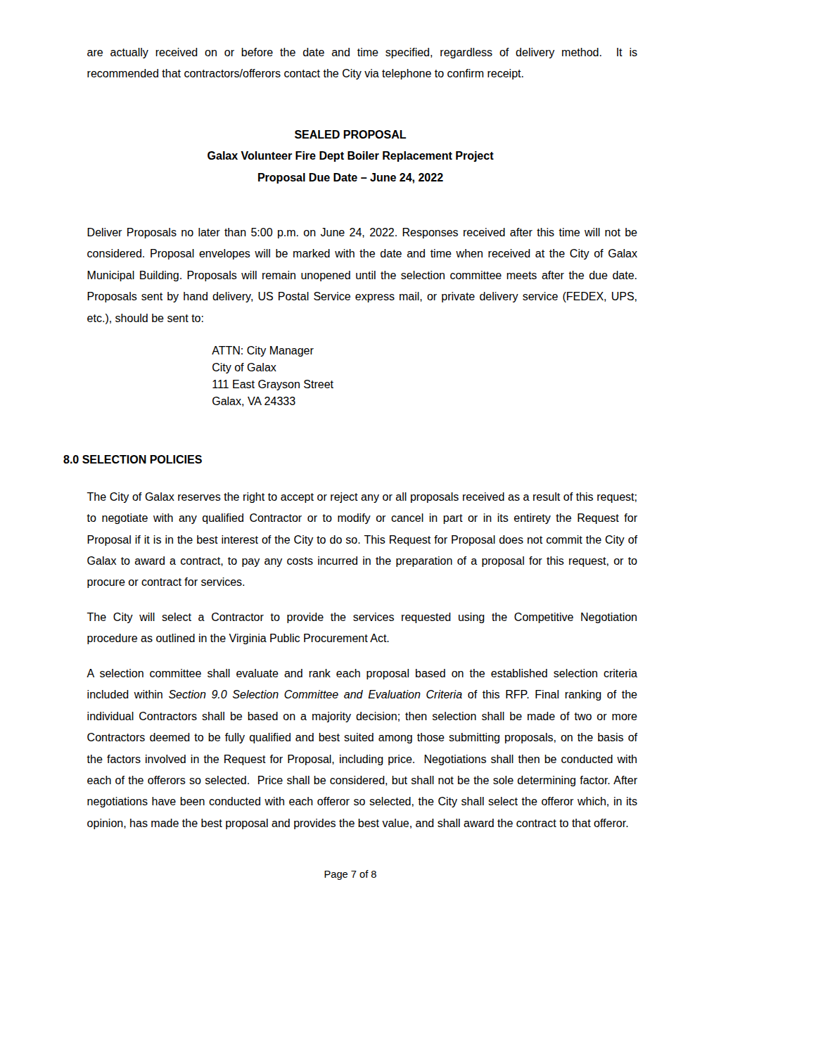are actually received on or before the date and time specified, regardless of delivery method. It is recommended that contractors/offerors contact the City via telephone to confirm receipt.
SEALED PROPOSAL
Galax Volunteer Fire Dept Boiler Replacement Project
Proposal Due Date – June 24, 2022
Deliver Proposals no later than 5:00 p.m. on June 24, 2022. Responses received after this time will not be considered. Proposal envelopes will be marked with the date and time when received at the City of Galax Municipal Building. Proposals will remain unopened until the selection committee meets after the due date. Proposals sent by hand delivery, US Postal Service express mail, or private delivery service (FEDEX, UPS, etc.), should be sent to:
ATTN: City Manager
City of Galax
111 East Grayson Street
Galax, VA 24333
8.0 SELECTION POLICIES
The City of Galax reserves the right to accept or reject any or all proposals received as a result of this request; to negotiate with any qualified Contractor or to modify or cancel in part or in its entirety the Request for Proposal if it is in the best interest of the City to do so. This Request for Proposal does not commit the City of Galax to award a contract, to pay any costs incurred in the preparation of a proposal for this request, or to procure or contract for services.
The City will select a Contractor to provide the services requested using the Competitive Negotiation procedure as outlined in the Virginia Public Procurement Act.
A selection committee shall evaluate and rank each proposal based on the established selection criteria included within Section 9.0 Selection Committee and Evaluation Criteria of this RFP. Final ranking of the individual Contractors shall be based on a majority decision; then selection shall be made of two or more Contractors deemed to be fully qualified and best suited among those submitting proposals, on the basis of the factors involved in the Request for Proposal, including price. Negotiations shall then be conducted with each of the offerors so selected. Price shall be considered, but shall not be the sole determining factor. After negotiations have been conducted with each offeror so selected, the City shall select the offeror which, in its opinion, has made the best proposal and provides the best value, and shall award the contract to that offeror.
Page 7 of 8